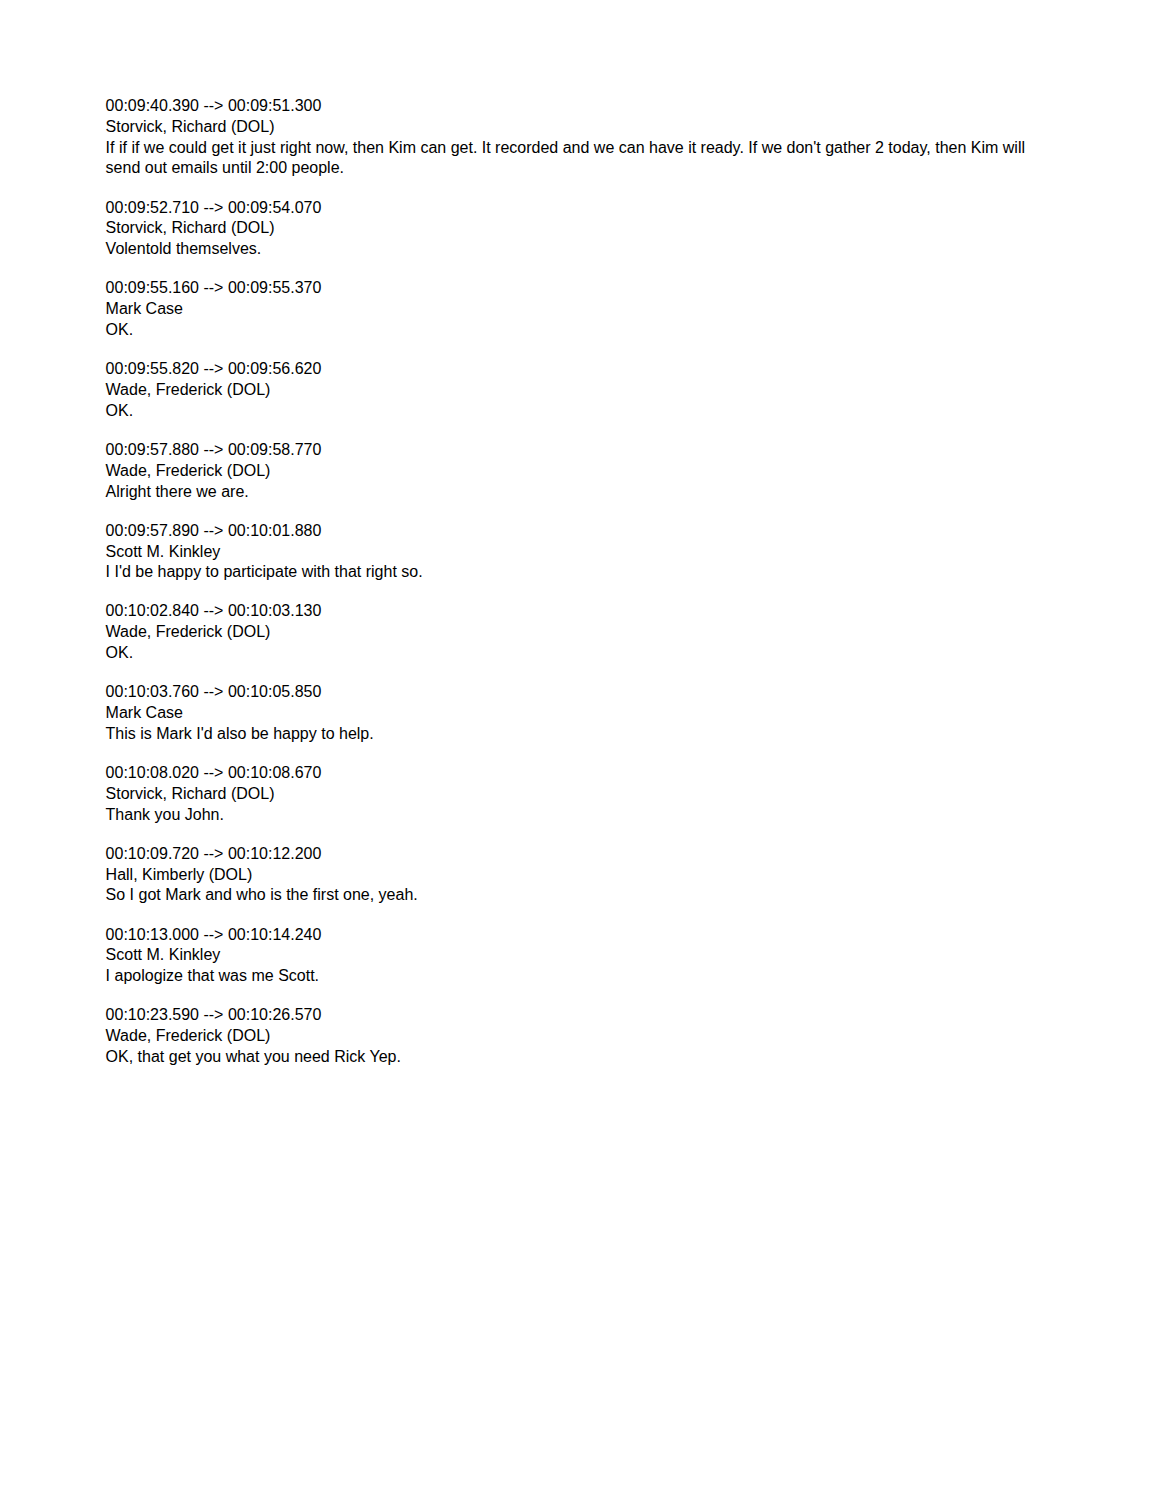00:09:40.390 --> 00:09:51.300
Storvick, Richard (DOL)
If if if we could get it just right now, then Kim can get. It recorded and we can have it ready. If we don't gather 2 today, then Kim will send out emails until 2:00 people.
00:09:52.710 --> 00:09:54.070
Storvick, Richard (DOL)
Volentold themselves.
00:09:55.160 --> 00:09:55.370
Mark Case
OK.
00:09:55.820 --> 00:09:56.620
Wade, Frederick (DOL)
OK.
00:09:57.880 --> 00:09:58.770
Wade, Frederick (DOL)
Alright there we are.
00:09:57.890 --> 00:10:01.880
Scott M. Kinkley
I I'd be happy to participate with that right so.
00:10:02.840 --> 00:10:03.130
Wade, Frederick (DOL)
OK.
00:10:03.760 --> 00:10:05.850
Mark Case
This is Mark I'd also be happy to help.
00:10:08.020 --> 00:10:08.670
Storvick, Richard (DOL)
Thank you John.
00:10:09.720 --> 00:10:12.200
Hall, Kimberly (DOL)
So I got Mark and who is the first one, yeah.
00:10:13.000 --> 00:10:14.240
Scott M. Kinkley
I apologize that was me Scott.
00:10:23.590 --> 00:10:26.570
Wade, Frederick (DOL)
OK, that get you what you need Rick Yep.